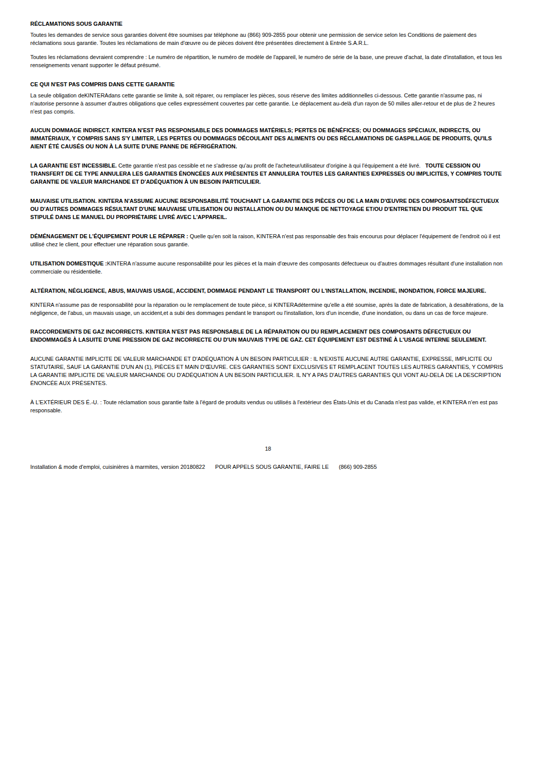RÉCLAMATIONS SOUS GARANTIE
Toutes les demandes de service sous garanties doivent être soumises par téléphone au (866) 909-2855 pour obtenir une permission de service selon les Conditions de paiement des réclamations sous garantie. Toutes les réclamations de main d'œuvre ou de pièces doivent être présentées directement à Entrée S.A.R.L.
Toutes les réclamations devraient comprendre : Le numéro de répartition, le numéro de modèle de l'appareil, le numéro de série de la base, une preuve d'achat, la date d'installation, et tous les renseignements venant supporter le défaut présumé.
CE QUI N'EST PAS COMPRIS DANS CETTE GARANTIE
La seule obligation deKINTERAdans cette garantie se limite à, soit réparer, ou remplacer les pièces, sous réserve des limites additionnelles ci-dessous. Cette garantie n'assume pas, ni n'autorise personne à assumer d'autres obligations que celles expressément couvertes par cette garantie. Le déplacement au-delà d'un rayon de 50 milles aller-retour et de plus de 2 heures n'est pas compris.
AUCUN DOMMAGE INDIRECT. KINTERA N'EST PAS RESPONSABLE DES DOMMAGES MATÉRIELS; PERTES DE BÉNÉFICES; OU DOMMAGES SPÉCIAUX, INDIRECTS, OU IMMATÉRIAUX, Y COMPRIS SANS S'Y LIMITER, LES PERTES OU DOMMAGES DÉCOULANT DES ALIMENTS OU DES RÉCLAMATIONS DE GASPILLAGE DE PRODUITS, QU'ILS AIENT ÉTÉ CAUSÉS OU NON À LA SUITE D'UNE PANNE DE RÉFRIGÉRATION.
LA GARANTIE EST INCESSIBLE. Cette garantie n'est pas cessible et ne s'adresse qu'au profit de l'acheteur/utilisateur d'origine à qui l'équipement a été livré. TOUTE CESSION OU TRANSFERT DE CE TYPE ANNULERA LES GARANTIES ÉNONCÉES AUX PRÉSENTES ET ANNULERA TOUTES LES GARANTIES EXPRESSES OU IMPLICITES, Y COMPRIS TOUTE GARANTIE DE VALEUR MARCHANDE ET D'ADÉQUATION À UN BESOIN PARTICULIER.
MAUVAISE UTILISATION. KINTERA N'ASSUME AUCUNE RESPONSABILITÉ TOUCHANT LA GARANTIE DES PIÈCES OU DE LA MAIN D'ŒUVRE DES COMPOSANTSDÉFECTUEUX OU D'AUTRES DOMMAGES RÉSULTANT D'UNE MAUVAISE UTILISATION OU INSTALLATION OU DU MANQUE DE NETTOYAGE ET/OU D'ENTRETIEN DU PRODUIT TEL QUE STIPULÉ DANS LE MANUEL DU PROPRIÉTAIRE LIVRÉ AVEC L'APPAREIL.
DÉMÉNAGEMENT DE L'ÉQUIPEMENT POUR LE RÉPARER : Quelle qu'en soit la raison, KINTERA n'est pas responsable des frais encourus pour déplacer l'équipement de l'endroit où il est utilisé chez le client, pour effectuer une réparation sous garantie.
UTILISATION DOMESTIQUE : KINTERA n'assume aucune responsabilité pour les pièces et la main d'œuvre des composants défectueux ou d'autres dommages résultant d'une installation non commerciale ou résidentielle.
ALTÉRATION, NÉGLIGENCE, ABUS, MAUVAIS USAGE, ACCIDENT, DOMMAGE PENDANT LE TRANSPORT OU L'INSTALLATION, INCENDIE, INONDATION, FORCE MAJEURE.
KINTERA n'assume pas de responsabilité pour la réparation ou le remplacement de toute pièce, si KINTERAdétermine qu'elle a été soumise, après la date de fabrication, à desaltérations, de la négligence, de l'abus, un mauvais usage, un accident,et a subi des dommages pendant le transport ou l'installation, lors d'un incendie, d'une inondation, ou dans un cas de force majeure.
RACCORDEMENTS DE GAZ INCORRECTS. KINTERA N'EST PAS RESPONSABLE DE LA RÉPARATION OU DU REMPLACEMENT DES COMPOSANTS DÉFECTUEUX OU ENDOMMAGÉS À LASUITE D'UNE PRESSION DE GAZ INCORRECTE OU D'UN MAUVAIS TYPE DE GAZ. CET ÉQUIPEMENT EST DESTINÉ À L'USAGE INTERNE SEULEMENT.
AUCUNE GARANTIE IMPLICITE DE VALEUR MARCHANDE ET D'ADÉQUATION À UN BESOIN PARTICULIER : IL N'EXISTE AUCUNE AUTRE GARANTIE, EXPRESSE, IMPLICITE OU STATUTAIRE, SAUF LA GARANTIE D'UN AN (1), PIÈCES ET MAIN D'ŒUVRE. CES GARANTIES SONT EXCLUSIVES ET REMPLACENT TOUTES LES AUTRES GARANTIES, Y COMPRIS LA GARANTIE IMPLICITE DE VALEUR MARCHANDE OU D'ADÉQUATION À UN BESOIN PARTICULIER. IL N'Y A PAS D'AUTRES GARANTIES QUI VONT AU-DELÀ DE LA DESCRIPTION ÉNONCÉE AUX PRÉSENTES.
À L'EXTÉRIEUR DES É.-U. : Toute réclamation sous garantie faite à l'égard de produits vendus ou utilisés à l'extérieur des États-Unis et du Canada n'est pas valide, et KINTERA n'en est pas responsable.
18
Installation & mode d'emploi, cuisinières à marmites, version 20180822 POUR APPELS SOUS GARANTIE, FAIRE LE (866) 909-2855